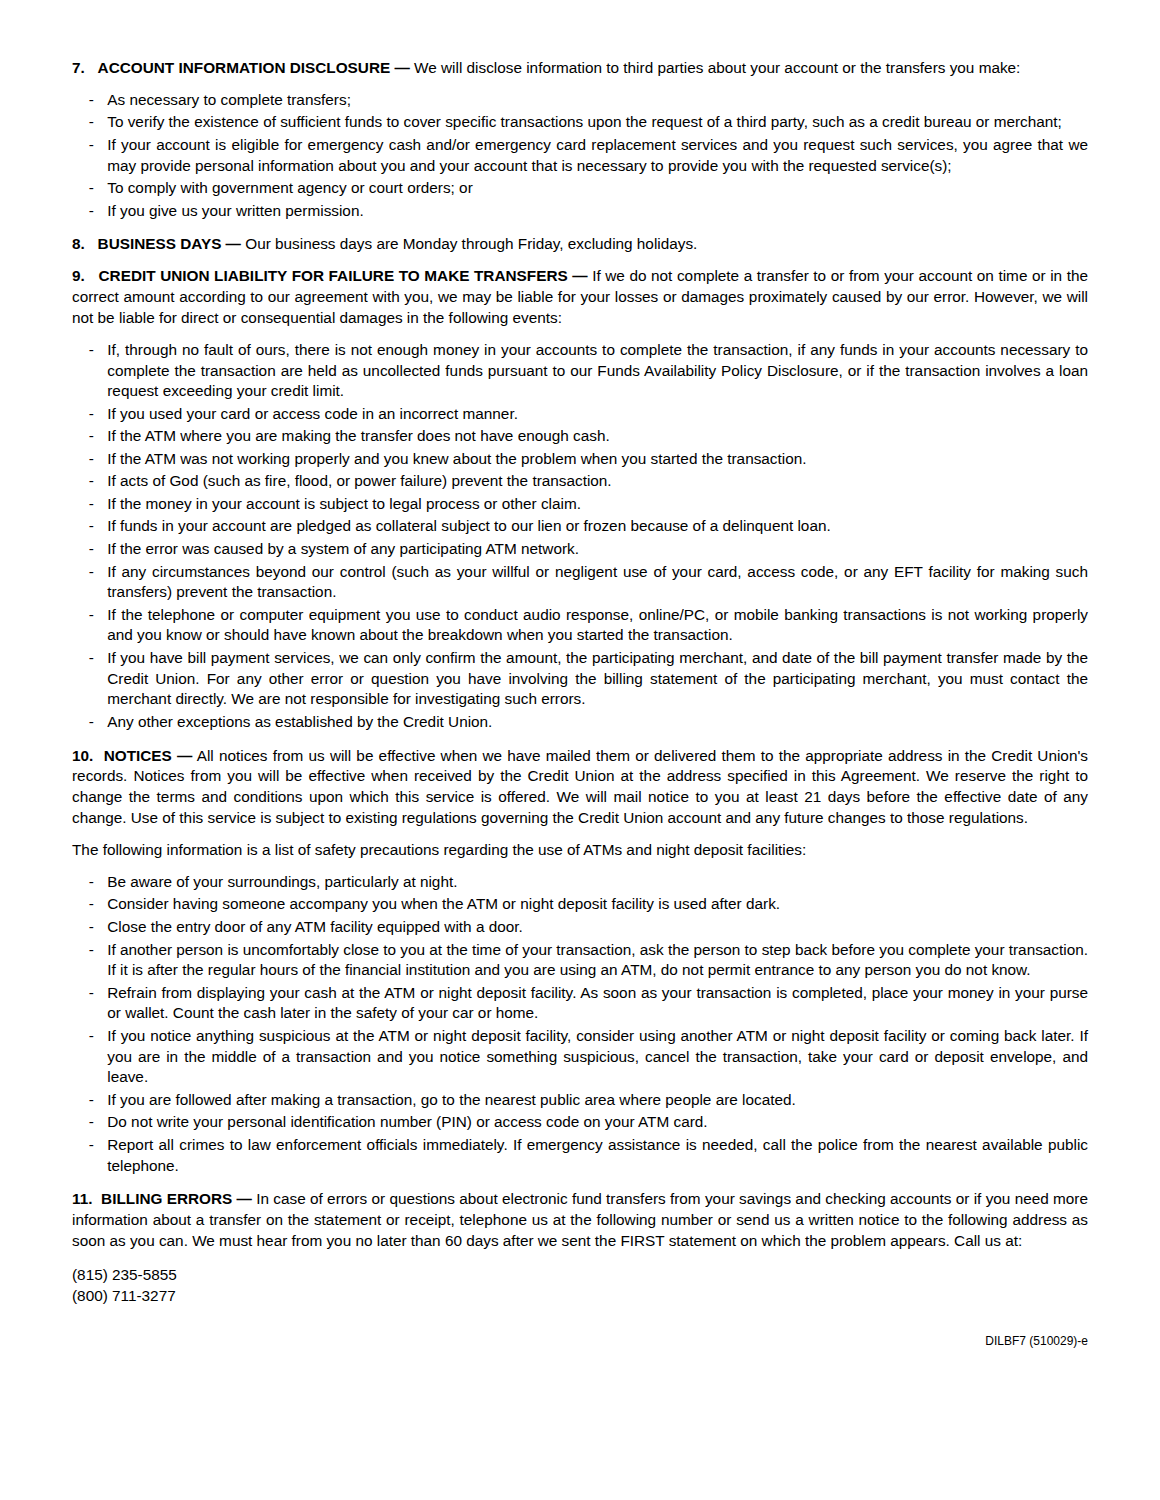7. ACCOUNT INFORMATION DISCLOSURE — We will disclose information to third parties about your account or the transfers you make:
As necessary to complete transfers;
To verify the existence of sufficient funds to cover specific transactions upon the request of a third party, such as a credit bureau or merchant;
If your account is eligible for emergency cash and/or emergency card replacement services and you request such services, you agree that we may provide personal information about you and your account that is necessary to provide you with the requested service(s);
To comply with government agency or court orders; or
If you give us your written permission.
8. BUSINESS DAYS — Our business days are Monday through Friday, excluding holidays.
9. CREDIT UNION LIABILITY FOR FAILURE TO MAKE TRANSFERS — If we do not complete a transfer to or from your account on time or in the correct amount according to our agreement with you, we may be liable for your losses or damages proximately caused by our error. However, we will not be liable for direct or consequential damages in the following events:
If, through no fault of ours, there is not enough money in your accounts to complete the transaction, if any funds in your accounts necessary to complete the transaction are held as uncollected funds pursuant to our Funds Availability Policy Disclosure, or if the transaction involves a loan request exceeding your credit limit.
If you used your card or access code in an incorrect manner.
If the ATM where you are making the transfer does not have enough cash.
If the ATM was not working properly and you knew about the problem when you started the transaction.
If acts of God (such as fire, flood, or power failure) prevent the transaction.
If the money in your account is subject to legal process or other claim.
If funds in your account are pledged as collateral subject to our lien or frozen because of a delinquent loan.
If the error was caused by a system of any participating ATM network.
If any circumstances beyond our control (such as your willful or negligent use of your card, access code, or any EFT facility for making such transfers) prevent the transaction.
If the telephone or computer equipment you use to conduct audio response, online/PC, or mobile banking transactions is not working properly and you know or should have known about the breakdown when you started the transaction.
If you have bill payment services, we can only confirm the amount, the participating merchant, and date of the bill payment transfer made by the Credit Union. For any other error or question you have involving the billing statement of the participating merchant, you must contact the merchant directly. We are not responsible for investigating such errors.
Any other exceptions as established by the Credit Union.
10. NOTICES — All notices from us will be effective when we have mailed them or delivered them to the appropriate address in the Credit Union's records. Notices from you will be effective when received by the Credit Union at the address specified in this Agreement. We reserve the right to change the terms and conditions upon which this service is offered. We will mail notice to you at least 21 days before the effective date of any change. Use of this service is subject to existing regulations governing the Credit Union account and any future changes to those regulations.
The following information is a list of safety precautions regarding the use of ATMs and night deposit facilities:
Be aware of your surroundings, particularly at night.
Consider having someone accompany you when the ATM or night deposit facility is used after dark.
Close the entry door of any ATM facility equipped with a door.
If another person is uncomfortably close to you at the time of your transaction, ask the person to step back before you complete your transaction. If it is after the regular hours of the financial institution and you are using an ATM, do not permit entrance to any person you do not know.
Refrain from displaying your cash at the ATM or night deposit facility. As soon as your transaction is completed, place your money in your purse or wallet. Count the cash later in the safety of your car or home.
If you notice anything suspicious at the ATM or night deposit facility, consider using another ATM or night deposit facility or coming back later. If you are in the middle of a transaction and you notice something suspicious, cancel the transaction, take your card or deposit envelope, and leave.
If you are followed after making a transaction, go to the nearest public area where people are located.
Do not write your personal identification number (PIN) or access code on your ATM card.
Report all crimes to law enforcement officials immediately. If emergency assistance is needed, call the police from the nearest available public telephone.
11. BILLING ERRORS — In case of errors or questions about electronic fund transfers from your savings and checking accounts or if you need more information about a transfer on the statement or receipt, telephone us at the following number or send us a written notice to the following address as soon as you can. We must hear from you no later than 60 days after we sent the FIRST statement on which the problem appears. Call us at:
(815) 235-5855
(800) 711-3277
DILBF7 (510029)-e